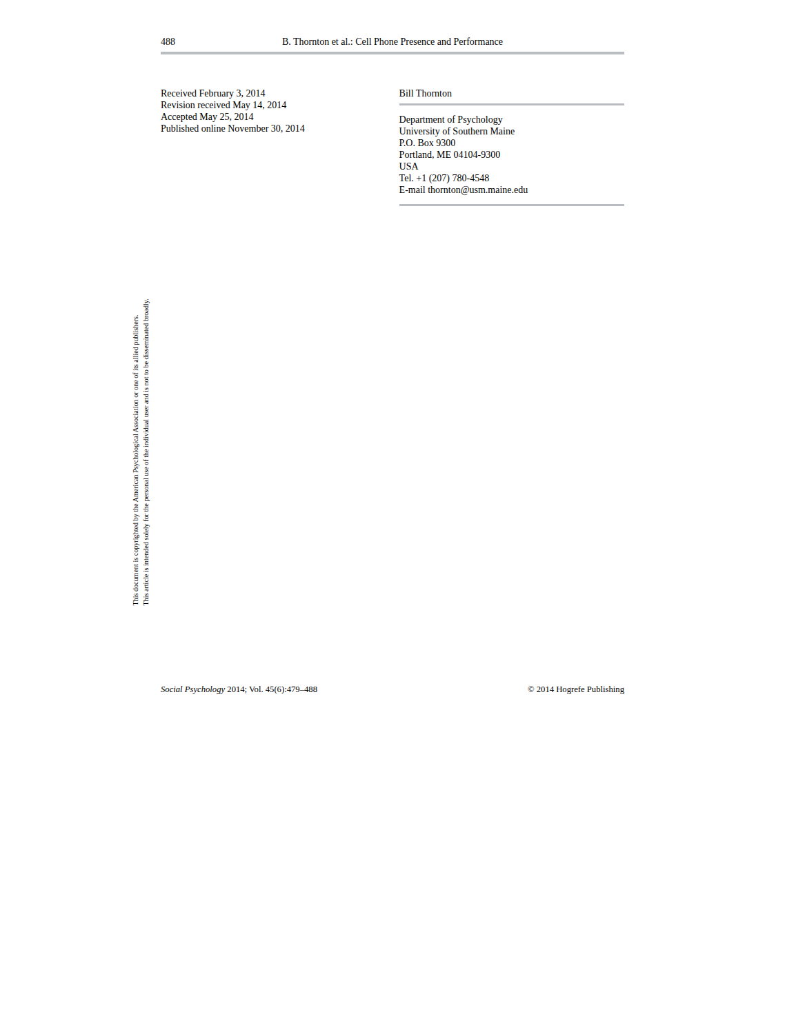488
B. Thornton et al.: Cell Phone Presence and Performance
This document is copyrighted by the American Psychological Association or one of its allied publishers. This article is intended solely for the personal use of the individual user and is not to be disseminated broadly.
Received February 3, 2014
Revision received May 14, 2014
Accepted May 25, 2014
Published online November 30, 2014
Bill Thornton
Department of Psychology
University of Southern Maine
P.O. Box 9300
Portland, ME 04104-9300
USA
Tel. +1 (207) 780-4548
E-mail thornton@usm.maine.edu
Social Psychology 2014; Vol. 45(6):479–488
© 2014 Hogrefe Publishing